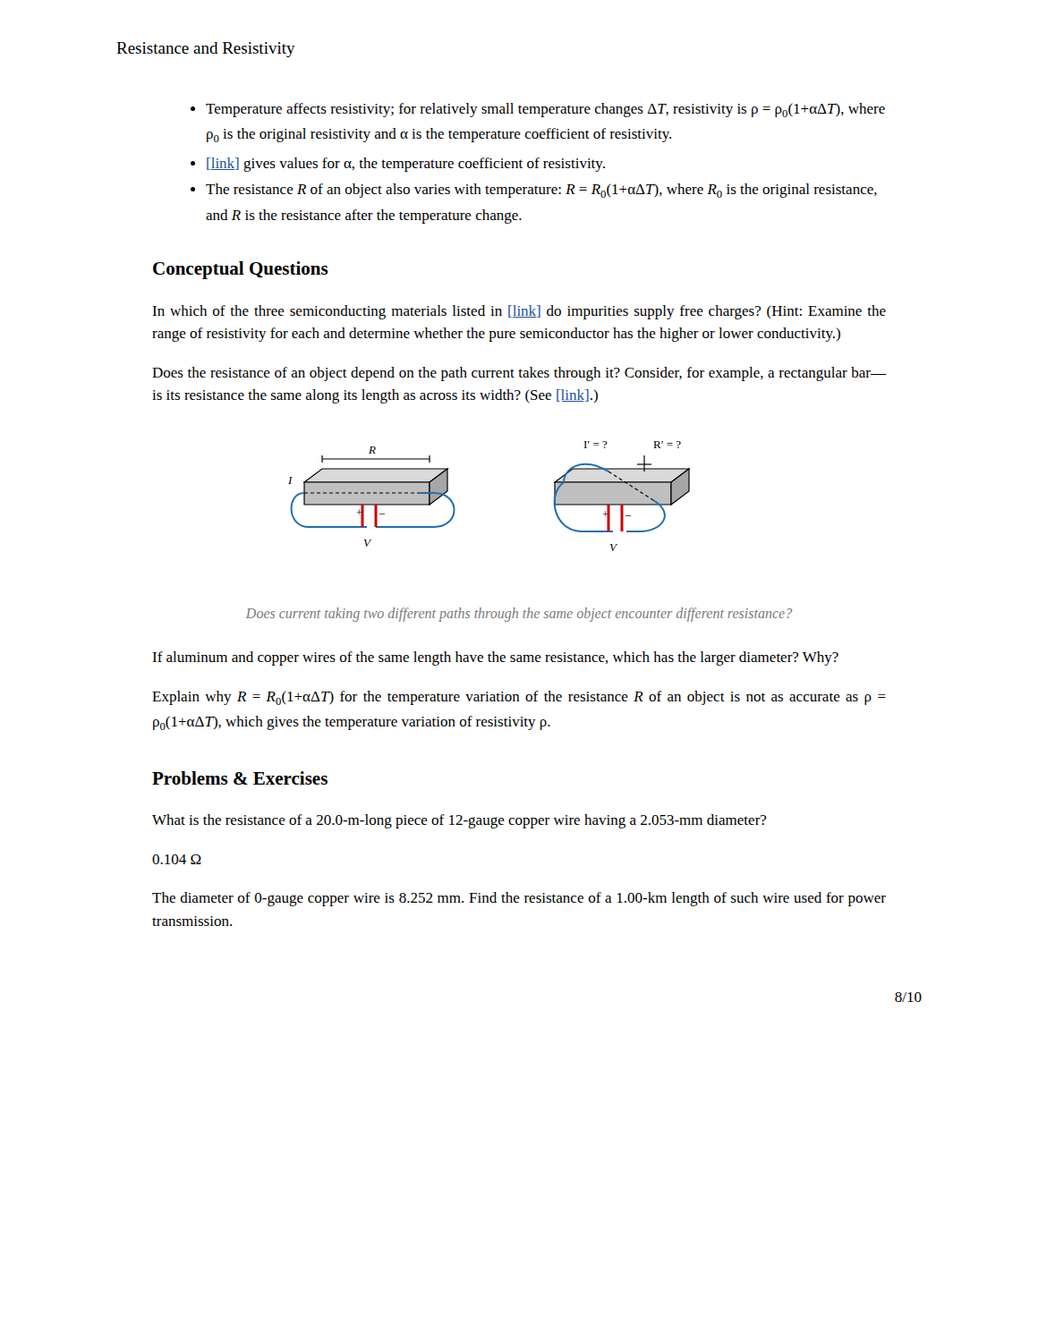Resistance and Resistivity
Temperature affects resistivity; for relatively small temperature changes ΔT, resistivity is ρ = ρ0(1+αΔT), where ρ0 is the original resistivity and α is the temperature coefficient of resistivity.
[link] gives values for α, the temperature coefficient of resistivity.
The resistance R of an object also varies with temperature: R = R0(1+αΔT), where R0 is the original resistance, and R is the resistance after the temperature change.
Conceptual Questions
In which of the three semiconducting materials listed in [link] do impurities supply free charges? (Hint: Examine the range of resistivity for each and determine whether the pure semiconductor has the higher or lower conductivity.)
Does the resistance of an object depend on the path current takes through it? Consider, for example, a rectangular bar—is its resistance the same along its length as across its width? (See [link].)
Does current taking two different paths through the same object encounter different resistance?
If aluminum and copper wires of the same length have the same resistance, which has the larger diameter? Why?
Explain why R = R0(1+αΔT) for the temperature variation of the resistance R of an object is not as accurate as ρ = ρ0(1+αΔT), which gives the temperature variation of resistivity ρ.
Problems & Exercises
What is the resistance of a 20.0-m-long piece of 12-gauge copper wire having a 2.053-mm diameter?
0.104 Ω
The diameter of 0-gauge copper wire is 8.252 mm. Find the resistance of a 1.00-km length of such wire used for power transmission.
8/10